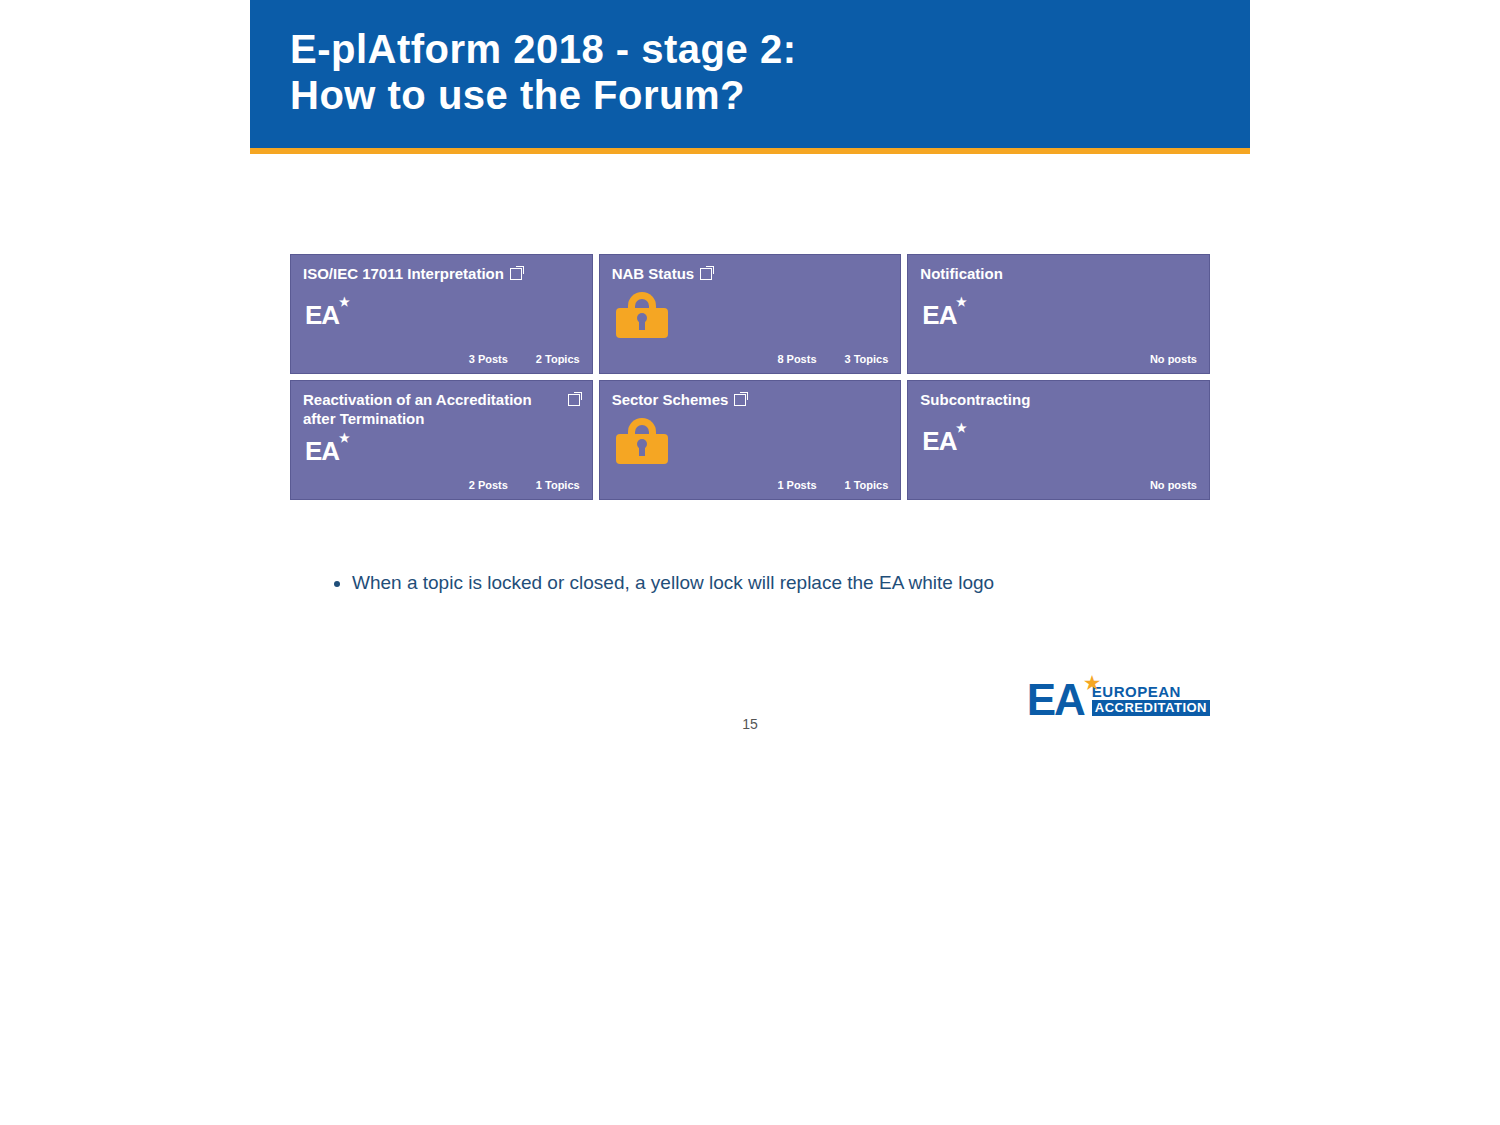E-plAtform 2018 - stage 2:
How to use the Forum?
ISO/IEC 17011 Interpretation
EA★
3 Posts 2 Topics
NAB Status
8 Posts 3 Topics
Notification
EA★
No posts
Reactivation of an Accreditation after Termination
EA★
2 Posts 1 Topics
Sector Schemes
1 Posts 1 Topics
Subcontracting
EA★
No posts
When a topic is locked or closed, a yellow lock will replace the EA white logo
15
EA★
EUROPEAN
ACCREDITATION